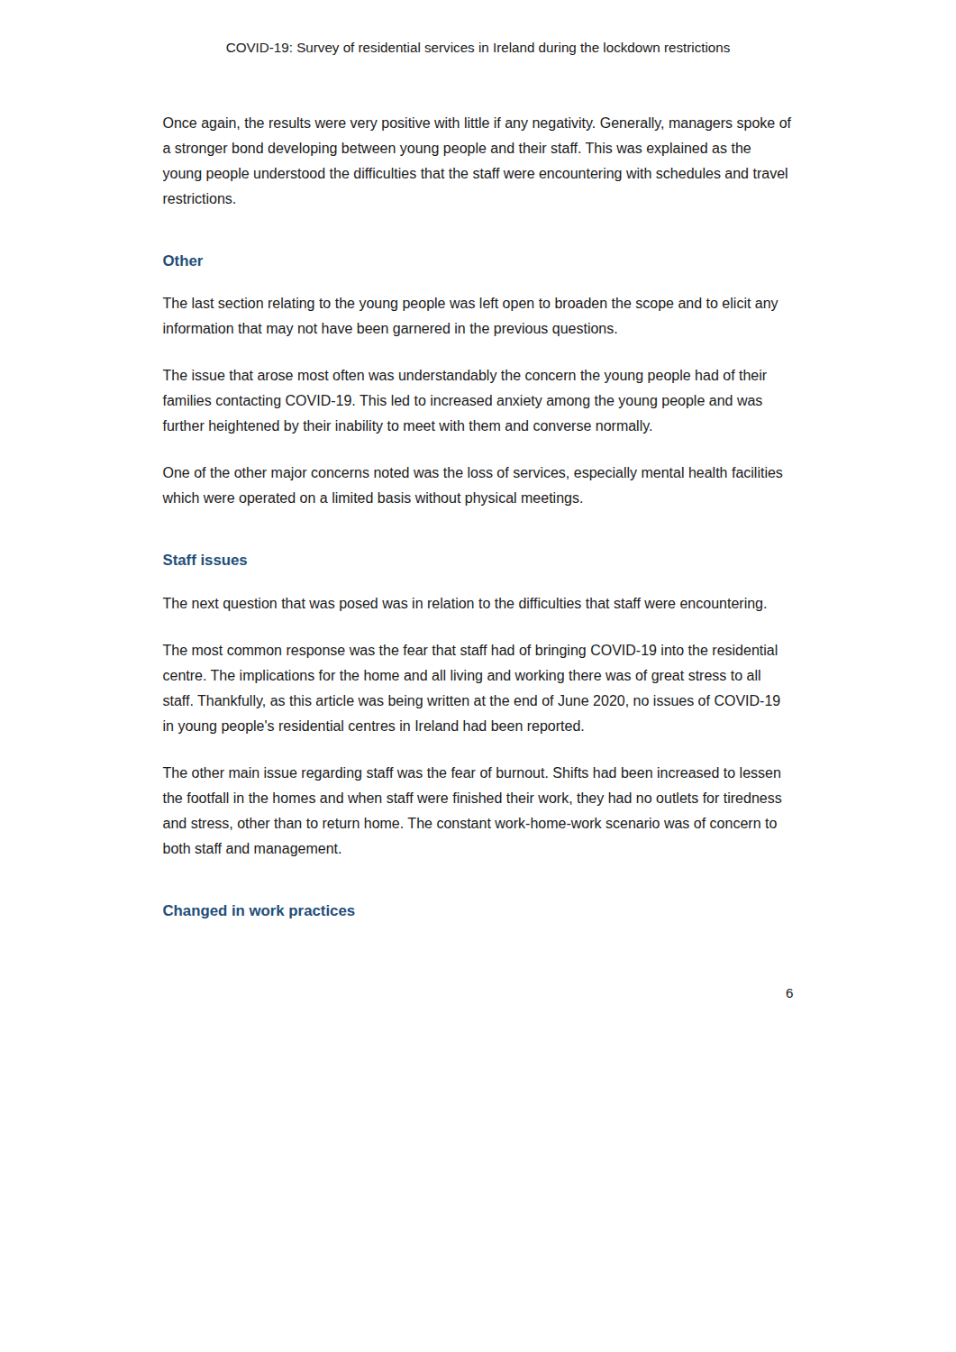COVID-19: Survey of residential services in Ireland during the lockdown restrictions
Once again, the results were very positive with little if any negativity. Generally, managers spoke of a stronger bond developing between young people and their staff. This was explained as the young people understood the difficulties that the staff were encountering with schedules and travel restrictions.
Other
The last section relating to the young people was left open to broaden the scope and to elicit any information that may not have been garnered in the previous questions.
The issue that arose most often was understandably the concern the young people had of their families contacting COVID-19. This led to increased anxiety among the young people and was further heightened by their inability to meet with them and converse normally.
One of the other major concerns noted was the loss of services, especially mental health facilities which were operated on a limited basis without physical meetings.
Staff issues
The next question that was posed was in relation to the difficulties that staff were encountering.
The most common response was the fear that staff had of bringing COVID-19 into the residential centre. The implications for the home and all living and working there was of great stress to all staff. Thankfully, as this article was being written at the end of June 2020, no issues of COVID-19 in young people's residential centres in Ireland had been reported.
The other main issue regarding staff was the fear of burnout. Shifts had been increased to lessen the footfall in the homes and when staff were finished their work, they had no outlets for tiredness and stress, other than to return home. The constant work-home-work scenario was of concern to both staff and management.
Changed in work practices
6